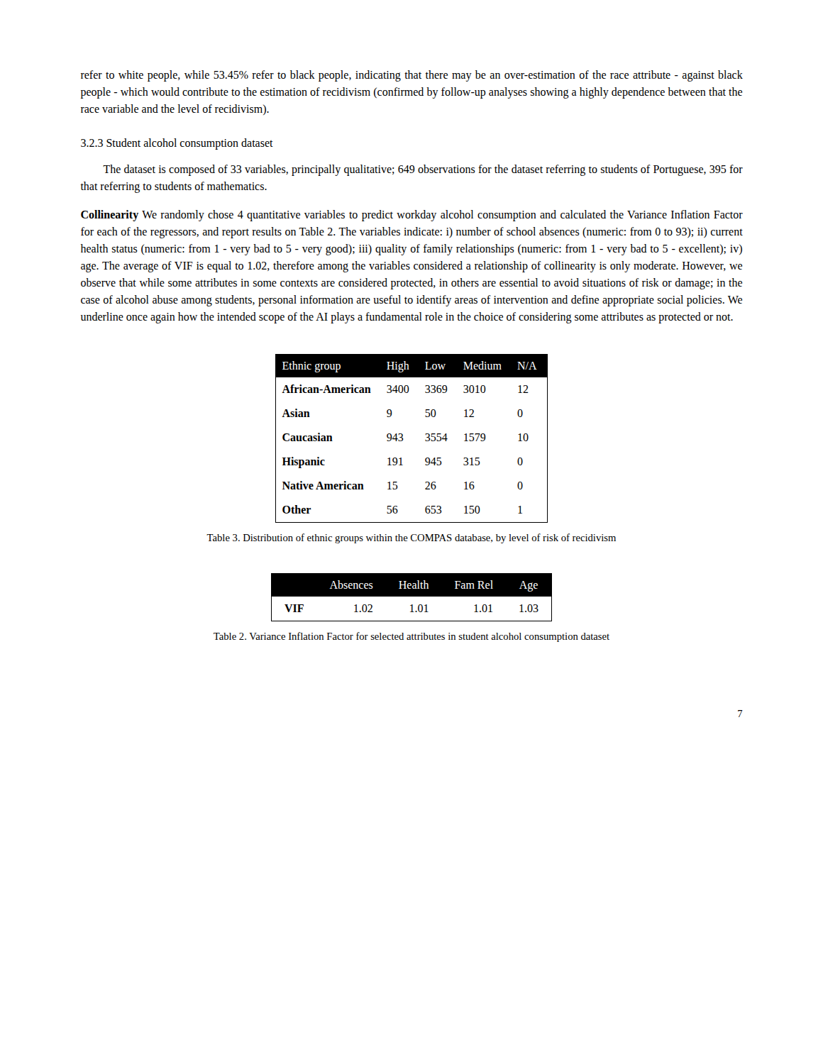refer to white people, while 53.45% refer to black people, indicating that there may be an over-estimation of the race attribute - against black people - which would contribute to the estimation of recidivism (confirmed by follow-up analyses showing a highly dependence between that the race variable and the level of recidivism).
3.2.3 Student alcohol consumption dataset
The dataset is composed of 33 variables, principally qualitative; 649 observations for the dataset referring to students of Portuguese, 395 for that referring to students of mathematics.
Collinearity We randomly chose 4 quantitative variables to predict workday alcohol consumption and calculated the Variance Inflation Factor for each of the regressors, and report results on Table 2. The variables indicate: i) number of school absences (numeric: from 0 to 93); ii) current health status (numeric: from 1 - very bad to 5 - very good); iii) quality of family relationships (numeric: from 1 - very bad to 5 - excellent); iv) age. The average of VIF is equal to 1.02, therefore among the variables considered a relationship of collinearity is only moderate. However, we observe that while some attributes in some contexts are considered protected, in others are essential to avoid situations of risk or damage; in the case of alcohol abuse among students, personal information are useful to identify areas of intervention and define appropriate social policies. We underline once again how the intended scope of the AI plays a fundamental role in the choice of considering some attributes as protected or not.
| Ethnic group | High | Low | Medium | N/A |
| --- | --- | --- | --- | --- |
| African-American | 3400 | 3369 | 3010 | 12 |
| Asian | 9 | 50 | 12 | 0 |
| Caucasian | 943 | 3554 | 1579 | 10 |
| Hispanic | 191 | 945 | 315 | 0 |
| Native American | 15 | 26 | 16 | 0 |
| Other | 56 | 653 | 150 | 1 |
Table 3. Distribution of ethnic groups within the COMPAS database, by level of risk of recidivism
| | Absences | Health | Fam Rel | Age |
| --- | --- | --- | --- | --- |
| VIF | 1.02 | 1.01 | 1.01 | 1.03 |
Table 2. Variance Inflation Factor for selected attributes in student alcohol consumption dataset
7